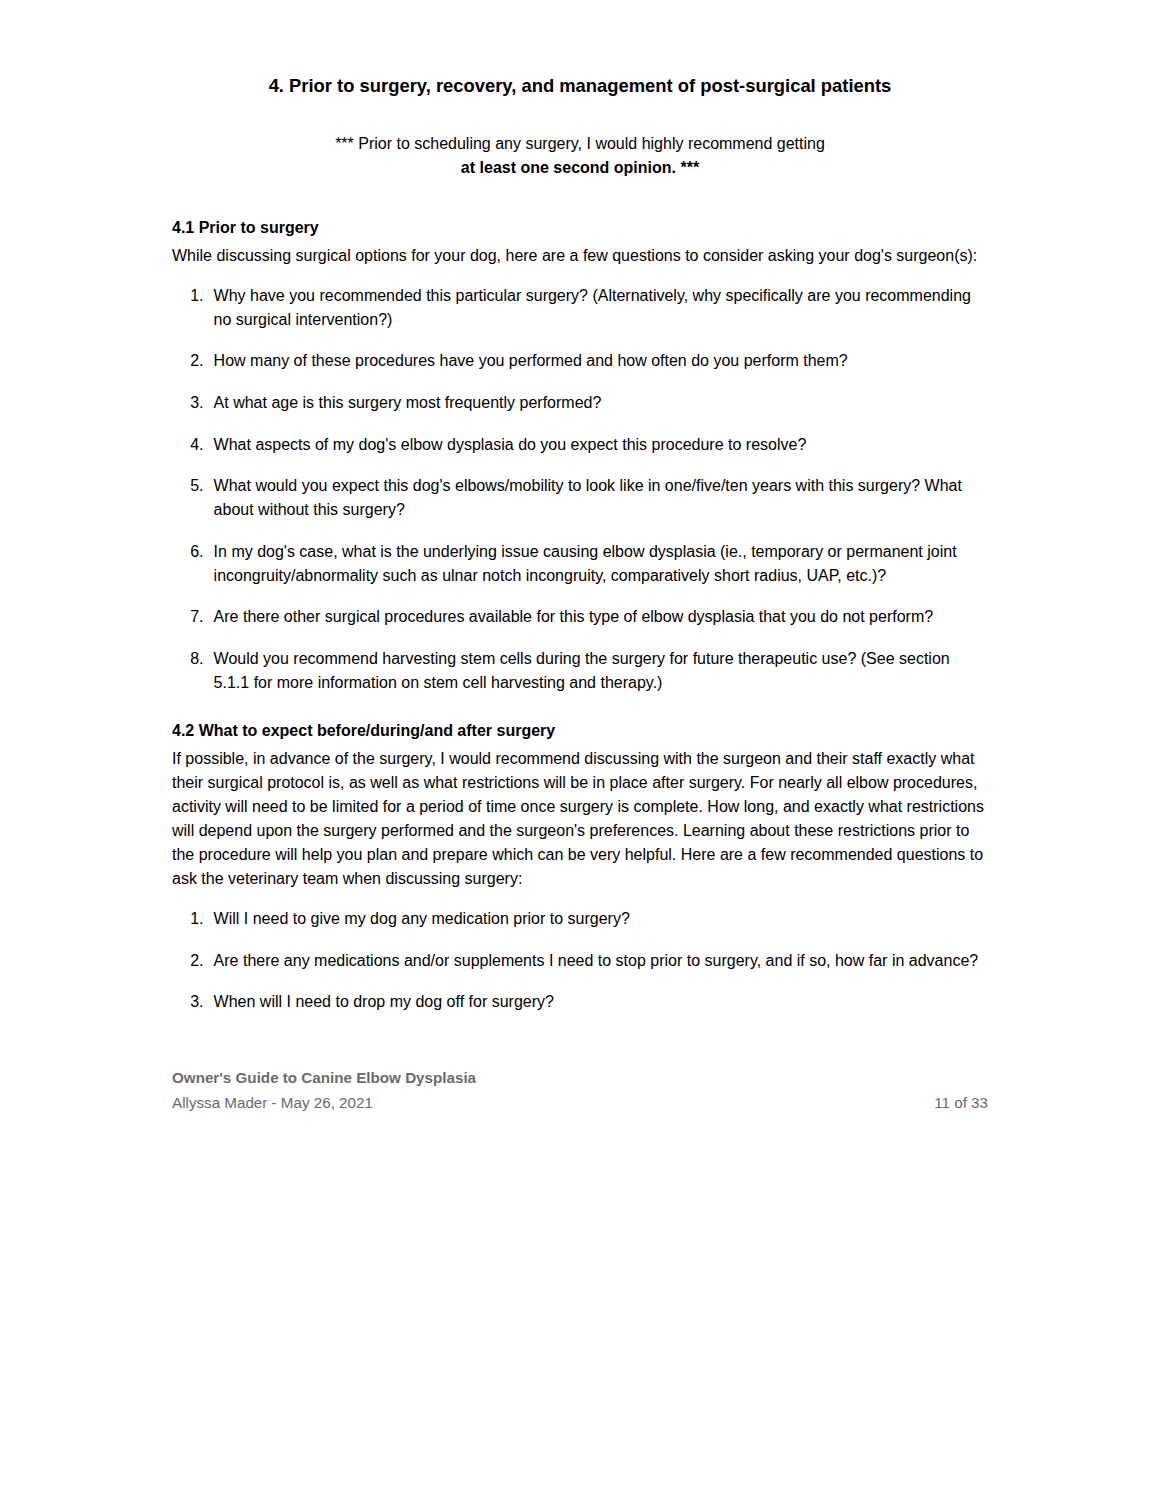4. Prior to surgery, recovery, and management of post-surgical patients
*** Prior to scheduling any surgery, I would highly recommend getting at least one second opinion. ***
4.1 Prior to surgery
While discussing surgical options for your dog, here are a few questions to consider asking your dog's surgeon(s):
Why have you recommended this particular surgery? (Alternatively, why specifically are you recommending no surgical intervention?)
How many of these procedures have you performed and how often do you perform them?
At what age is this surgery most frequently performed?
What aspects of my dog's elbow dysplasia do you expect this procedure to resolve?
What would you expect this dog's elbows/mobility to look like in one/five/ten years with this surgery? What about without this surgery?
In my dog's case, what is the underlying issue causing elbow dysplasia (ie., temporary or permanent joint incongruity/abnormality such as ulnar notch incongruity, comparatively short radius, UAP, etc.)?
Are there other surgical procedures available for this type of elbow dysplasia that you do not perform?
Would you recommend harvesting stem cells during the surgery for future therapeutic use? (See section 5.1.1 for more information on stem cell harvesting and therapy.)
4.2 What to expect before/during/and after surgery
If possible, in advance of the surgery, I would recommend discussing with the surgeon and their staff exactly what their surgical protocol is, as well as what restrictions will be in place after surgery. For nearly all elbow procedures, activity will need to be limited for a period of time once surgery is complete. How long, and exactly what restrictions will depend upon the surgery performed and the surgeon's preferences. Learning about these restrictions prior to the procedure will help you plan and prepare which can be very helpful. Here are a few recommended questions to ask the veterinary team when discussing surgery:
Will I need to give my dog any medication prior to surgery?
Are there any medications and/or supplements I need to stop prior to surgery, and if so, how far in advance?
When will I need to drop my dog off for surgery?
Owner's Guide to Canine Elbow Dysplasia
Allyssa Mader - May 26, 2021 11 of 33